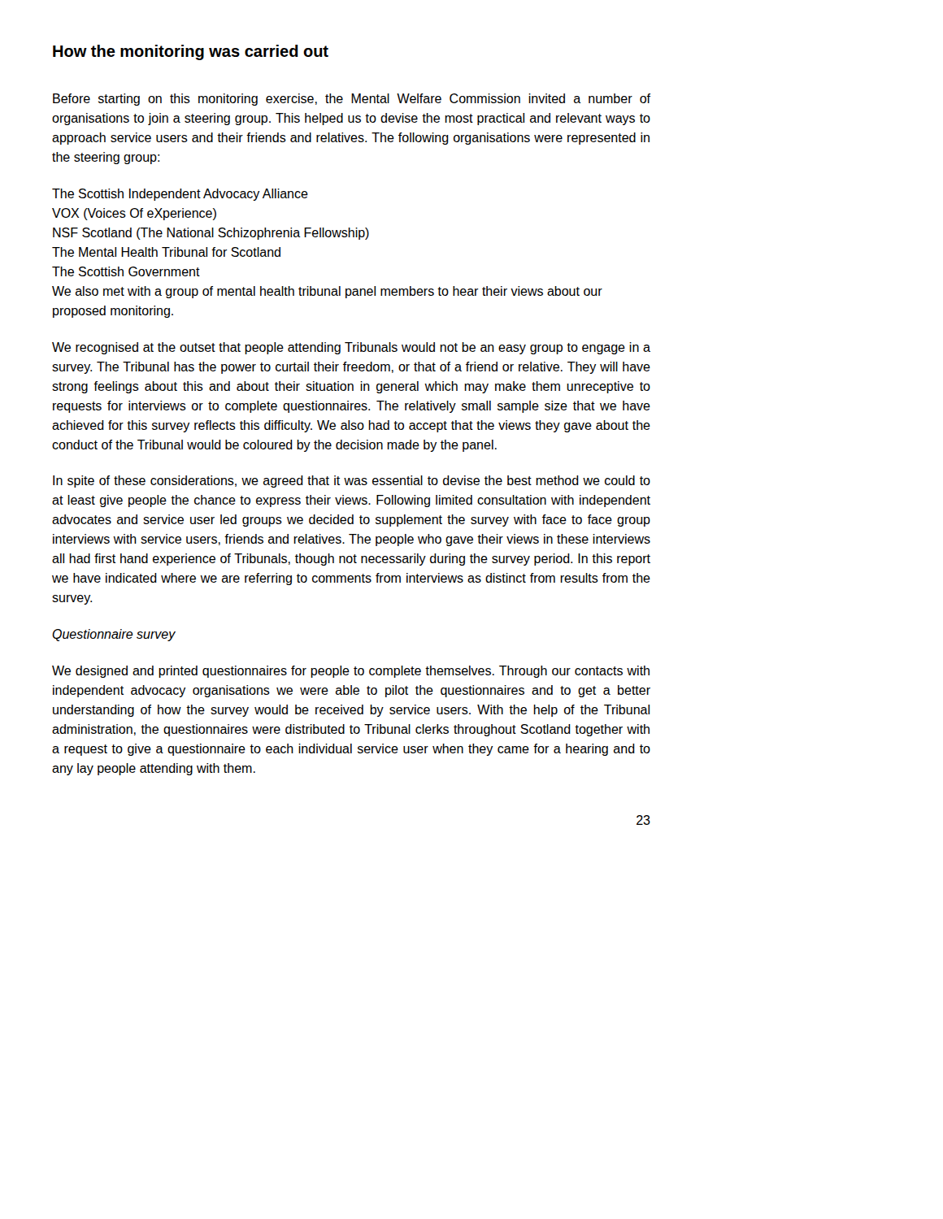How the monitoring was carried out
Before starting on this monitoring exercise, the Mental Welfare Commission invited a number of organisations to join a steering group. This helped us to devise the most practical and relevant ways to approach service users and their friends and relatives. The following organisations were represented in the steering group:
The Scottish Independent Advocacy Alliance
VOX (Voices Of eXperience)
NSF Scotland (The National Schizophrenia Fellowship)
The Mental Health Tribunal for Scotland
The Scottish Government
We also met with a group of mental health tribunal panel members to hear their views about our proposed monitoring.
We recognised at the outset that people attending Tribunals would not be an easy group to engage in a survey. The Tribunal has the power to curtail their freedom, or that of a friend or relative. They will have strong feelings about this and about their situation in general which may make them unreceptive to requests for interviews or to complete questionnaires. The relatively small sample size that we have achieved for this survey reflects this difficulty. We also had to accept that the views they gave about the conduct of the Tribunal would be coloured by the decision made by the panel.
In spite of these considerations, we agreed that it was essential to devise the best method we could to at least give people the chance to express their views. Following limited consultation with independent advocates and service user led groups we decided to supplement the survey with face to face group interviews with service users, friends and relatives. The people who gave their views in these interviews all had first hand experience of Tribunals, though not necessarily during the survey period. In this report we have indicated where we are referring to comments from interviews as distinct from results from the survey.
Questionnaire survey
We designed and printed questionnaires for people to complete themselves. Through our contacts with independent advocacy organisations we were able to pilot the questionnaires and to get a better understanding of how the survey would be received by service users. With the help of the Tribunal administration, the questionnaires were distributed to Tribunal clerks throughout Scotland together with a request to give a questionnaire to each individual service user when they came for a hearing and to any lay people attending with them.
23